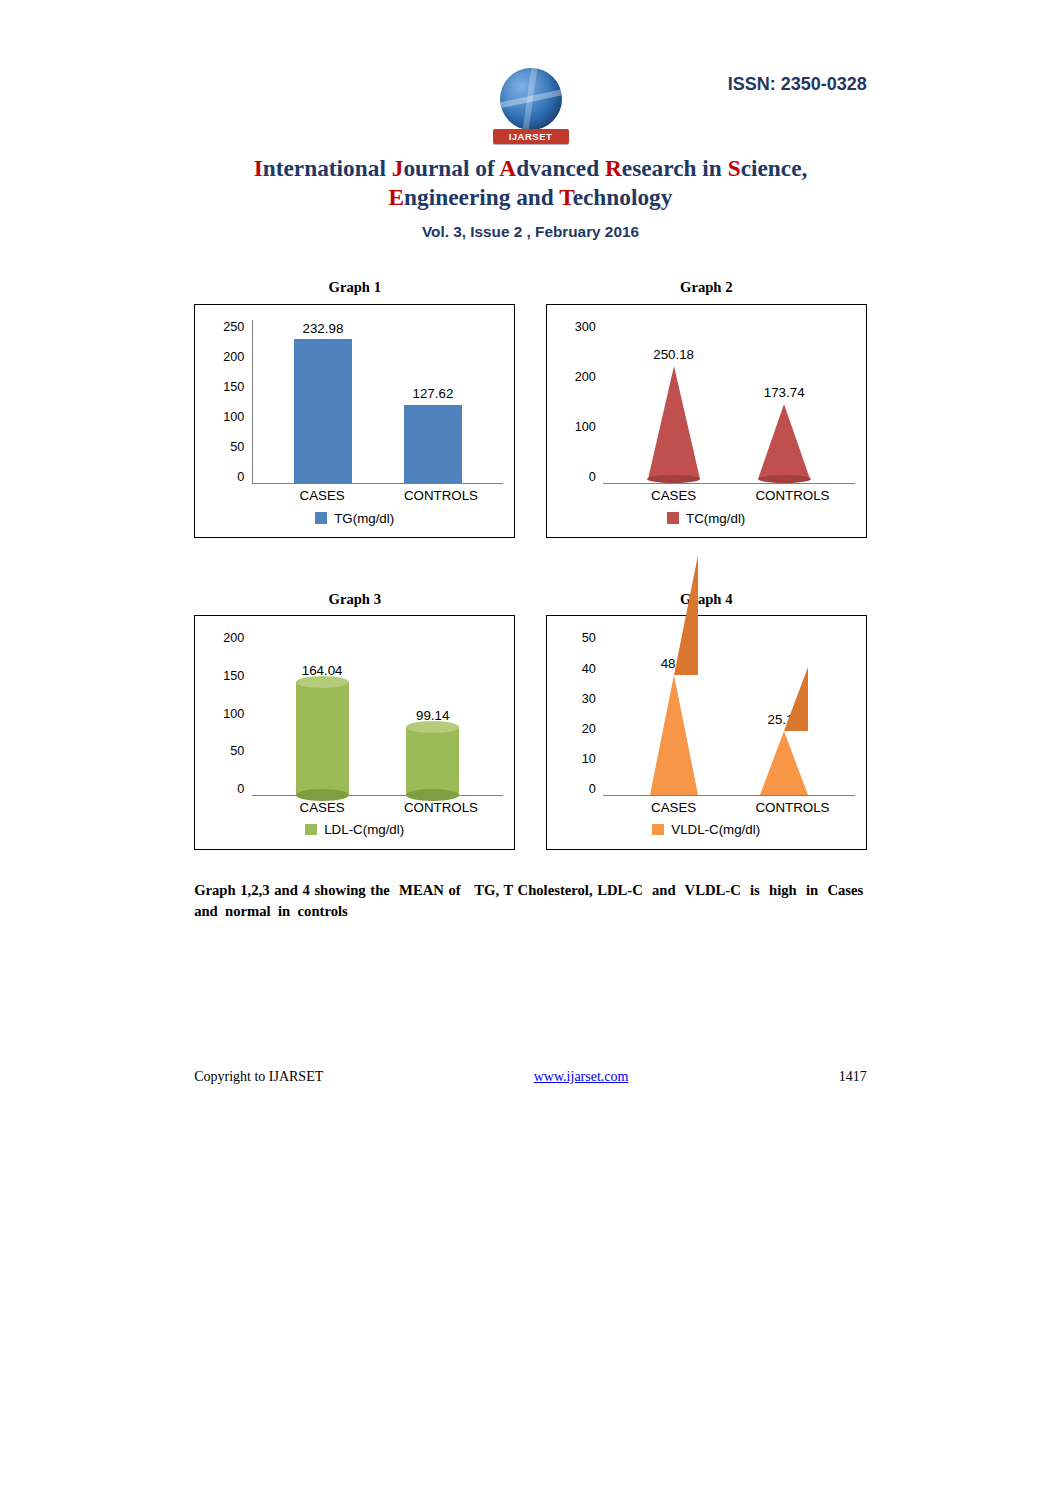IJARSET
ISSN: 2350-0328
International Journal of Advanced Research in Science,
Engineering and Technology
Vol. 3, Issue 2 , February 2016
Graph 1
250 200 150 100 50 0
232.98
127.62
CASES CONTROLS
TG(mg/dl)
Graph 2
300 200 100 0
250.18
173.74
CASES CONTROLS
TC(mg/dl)
Graph 3
200 150 100 50 0
164.04
99.14
CASES CONTROLS
LDL-C(mg/dl)
Graph 4
50 40 30 20 10 0
48.4
25.18
CASES CONTROLS
VLDL-C(mg/dl)
Graph 1,2,3 and 4 showing the MEAN of TG, T Cholesterol, LDL-C and VLDL-C is high in Cases and normal in controls
Copyright to IJARSET www.ijarset.com 1417